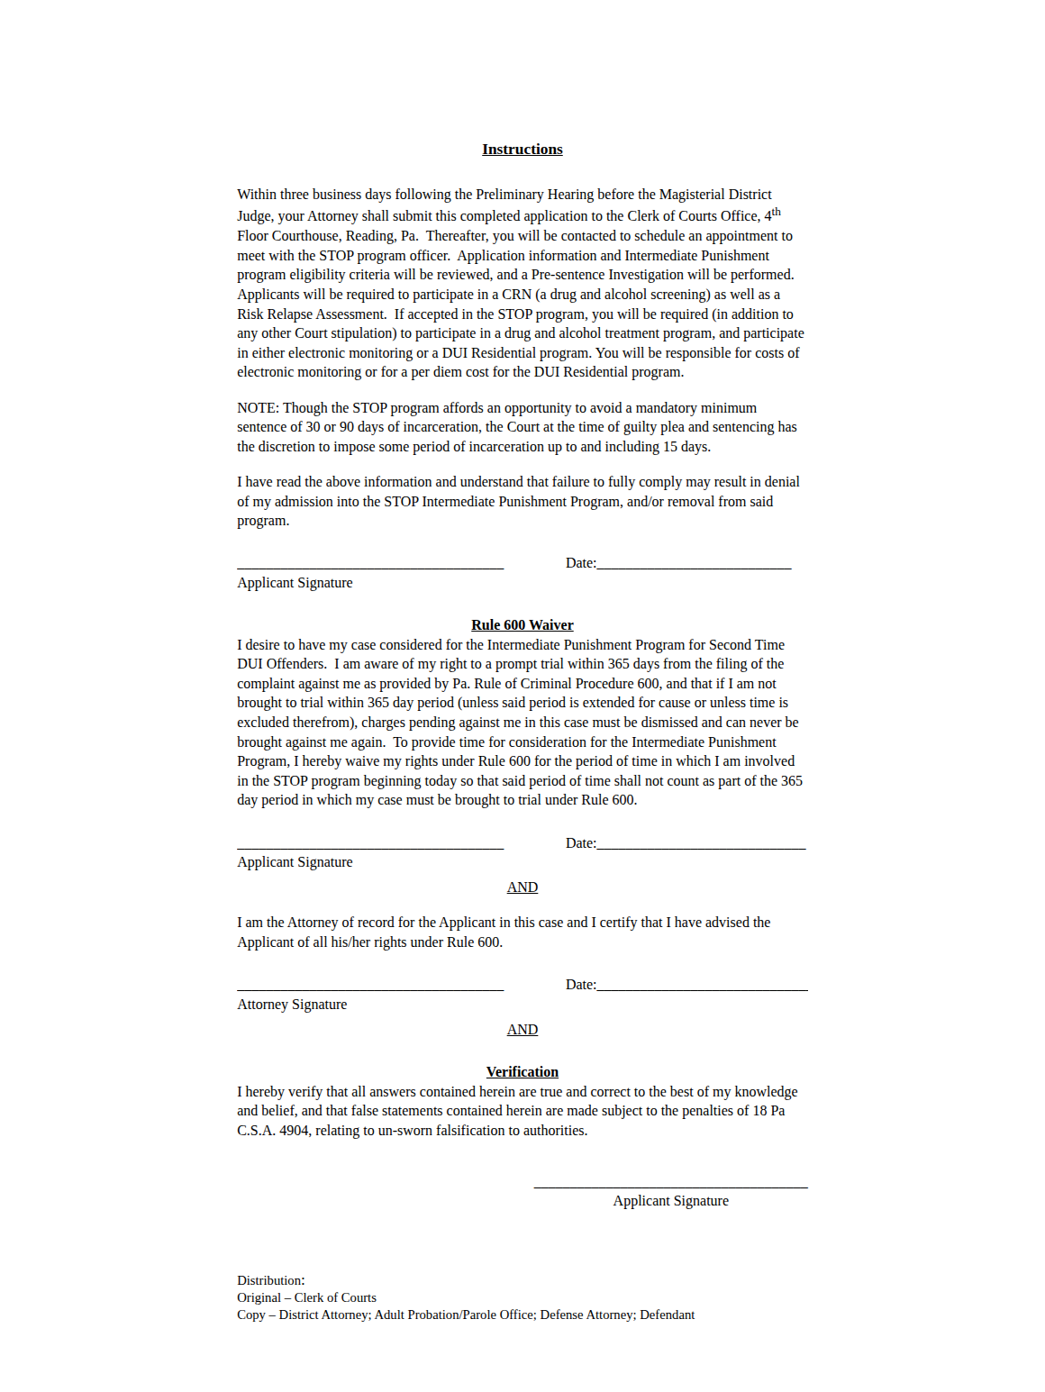Instructions
Within three business days following the Preliminary Hearing before the Magisterial District Judge, your Attorney shall submit this completed application to the Clerk of Courts Office, 4th Floor Courthouse, Reading, Pa. Thereafter, you will be contacted to schedule an appointment to meet with the STOP program officer. Application information and Intermediate Punishment program eligibility criteria will be reviewed, and a Pre-sentence Investigation will be performed. Applicants will be required to participate in a CRN (a drug and alcohol screening) as well as a Risk Relapse Assessment. If accepted in the STOP program, you will be required (in addition to any other Court stipulation) to participate in a drug and alcohol treatment program, and participate in either electronic monitoring or a DUI Residential program. You will be responsible for costs of electronic monitoring or for a per diem cost for the DUI Residential program.
NOTE: Though the STOP program affords an opportunity to avoid a mandatory minimum sentence of 30 or 90 days of incarceration, the Court at the time of guilty plea and sentencing has the discretion to impose some period of incarceration up to and including 15 days.
I have read the above information and understand that failure to fully comply may result in denial of my admission into the STOP Intermediate Punishment Program, and/or removal from said program.
_____________________________________ Applicant Signature
Date:___________________________
Rule 600 Waiver
I desire to have my case considered for the Intermediate Punishment Program for Second Time DUI Offenders. I am aware of my right to a prompt trial within 365 days from the filing of the complaint against me as provided by Pa. Rule of Criminal Procedure 600, and that if I am not brought to trial within 365 day period (unless said period is extended for cause or unless time is excluded therefrom), charges pending against me in this case must be dismissed and can never be brought against me again. To provide time for consideration for the Intermediate Punishment Program, I hereby waive my rights under Rule 600 for the period of time in which I am involved in the STOP program beginning today so that said period of time shall not count as part of the 365 day period in which my case must be brought to trial under Rule 600.
_____________________________________ Applicant Signature
Date:_____________________________
AND
I am the Attorney of record for the Applicant in this case and I certify that I have advised the Applicant of all his/her rights under Rule 600.
_____________________________________ Attorney Signature
Date:______________________________
AND
Verification
I hereby verify that all answers contained herein are true and correct to the best of my knowledge and belief, and that false statements contained herein are made subject to the penalties of 18 Pa C.S.A. 4904, relating to un-sworn falsification to authorities.
______________________________________
Applicant Signature
Distribution:
Original – Clerk of Courts
Copy – District Attorney; Adult Probation/Parole Office; Defense Attorney; Defendant